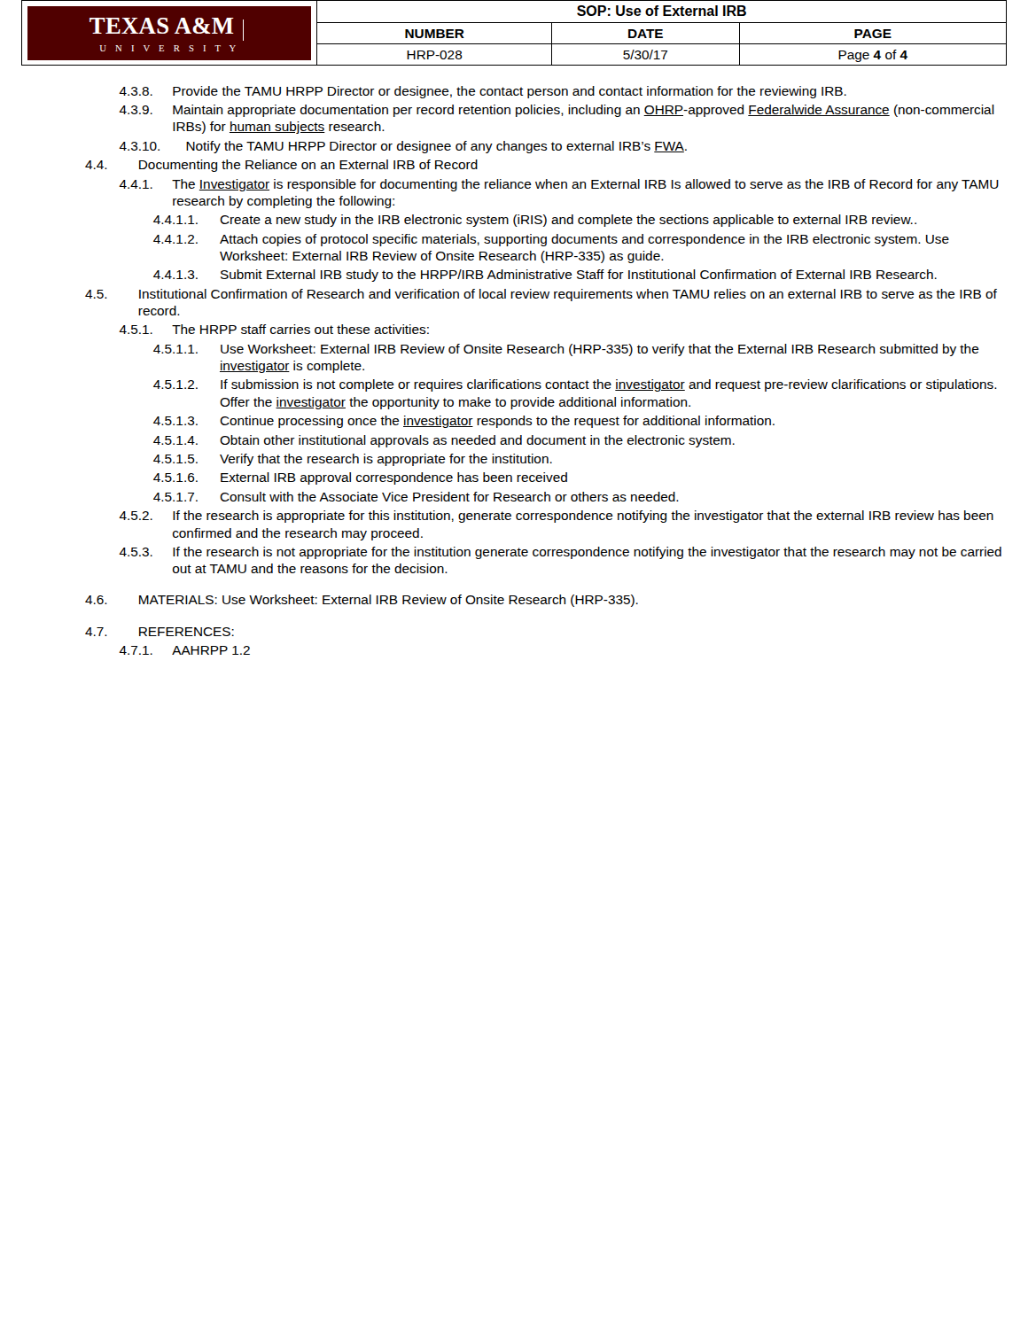| TEXAS A&M U N I V E R S I T Y | SOP: Use of External IRB |
| NUMBER | DATE | PAGE |
| HRP-028 | 5/30/17 | Page 4 of 4 |
4.3.8. Provide the TAMU HRPP Director or designee, the contact person and contact information for the reviewing IRB.
4.3.9. Maintain appropriate documentation per record retention policies, including an OHRP-approved Federalwide Assurance (non-commercial IRBs) for human subjects research.
4.3.10. Notify the TAMU HRPP Director or designee of any changes to external IRB’s FWA.
4.4. Documenting the Reliance on an External IRB of Record
4.4.1. The Investigator is responsible for documenting the reliance when an External IRB Is allowed to serve as the IRB of Record for any TAMU research by completing the following:
4.4.1.1. Create a new study in the IRB electronic system (iRIS) and complete the sections applicable to external IRB review..
4.4.1.2. Attach copies of protocol specific materials, supporting documents and correspondence in the IRB electronic system. Use Worksheet: External IRB Review of Onsite Research (HRP-335) as guide.
4.4.1.3. Submit External IRB study to the HRPP/IRB Administrative Staff for Institutional Confirmation of External IRB Research.
4.5. Institutional Confirmation of Research and verification of local review requirements when TAMU relies on an external IRB to serve as the IRB of record.
4.5.1. The HRPP staff carries out these activities:
4.5.1.1. Use Worksheet: External IRB Review of Onsite Research (HRP-335) to verify that the External IRB Research submitted by the investigator is complete.
4.5.1.2. If submission is not complete or requires clarifications contact the investigator and request pre-review clarifications or stipulations. Offer the investigator the opportunity to make to provide additional information.
4.5.1.3. Continue processing once the investigator responds to the request for additional information.
4.5.1.4. Obtain other institutional approvals as needed and document in the electronic system.
4.5.1.5. Verify that the research is appropriate for the institution.
4.5.1.6. External IRB approval correspondence has been received
4.5.1.7. Consult with the Associate Vice President for Research or others as needed.
4.5.2. If the research is appropriate for this institution, generate correspondence notifying the investigator that the external IRB review has been confirmed and the research may proceed.
4.5.3. If the research is not appropriate for the institution generate correspondence notifying the investigator that the research may not be carried out at TAMU and the reasons for the decision.
4.6. MATERIALS: Use Worksheet: External IRB Review of Onsite Research (HRP-335).
4.7. REFERENCES:
4.7.1. AAHRPP 1.2